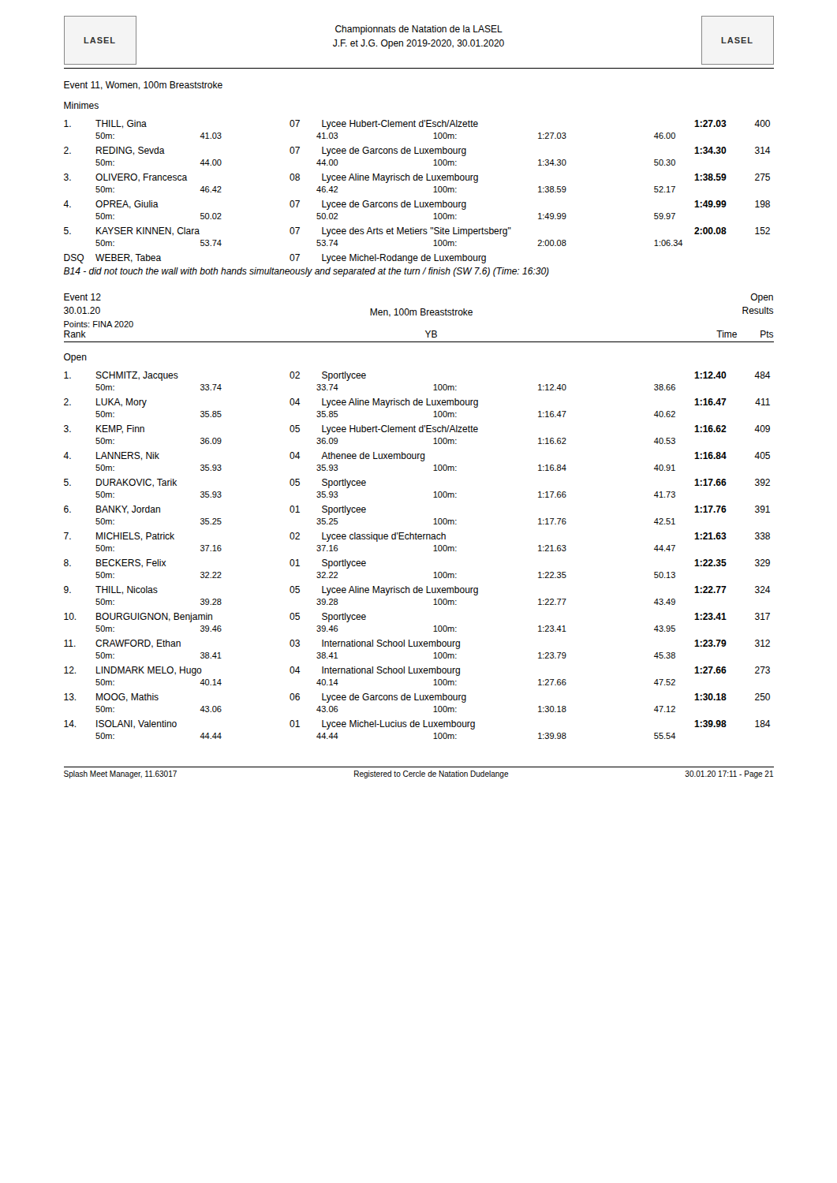LASEL
Championnats de Natation de la LASEL
J.F. et J.G. Open 2019-2020, 30.01.2020
LASEL
Event 11, Women, 100m Breaststroke
Minimes
| 1. | THILL, Gina | 07 | Lycee Hubert-Clement d'Esch/Alzette | 1:27.03 | 400 |
| | / 50m: / 41.03 / 41.03 / 100m: / 1:27.03 / 46.00 / |
| 2. | REDING, Sevda | 07 | Lycee de Garcons de Luxembourg | 1:34.30 | 314 |
| | / 50m: / 44.00 / 44.00 / 100m: / 1:34.30 / 50.30 / |
| 3. | OLIVERO, Francesca | 08 | Lycee Aline Mayrisch de Luxembourg | 1:38.59 | 275 |
| | / 50m: / 46.42 / 46.42 / 100m: / 1:38.59 / 52.17 / |
| 4. | OPREA, Giulia | 07 | Lycee de Garcons de Luxembourg | 1:49.99 | 198 |
| | / 50m: / 50.02 / 50.02 / 100m: / 1:49.99 / 59.97 / |
| 5. | KAYSER KINNEN, Clara | 07 | Lycee des Arts et Metiers "Site Limpertsberg" | 2:00.08 | 152 |
| | / 50m: / 53.74 / 53.74 / 100m: / 2:00.08 / 1:06.34 / |
| DSQ | WEBER, Tabea | 07 | Lycee Michel-Rodange de Luxembourg | | |
B14 - did not touch the wall with both hands simultaneously and separated at the turn / finish (SW 7.6) (Time: 16:30)
Event 12
30.01.20
Men, 100m Breaststroke
Open
Results
Points: FINA 2020
Rank
YB
Time
Pts
Open
| 1. | SCHMITZ, Jacques | 02 | Sportlycee | 1:12.40 | 484 |
| | / 50m: / 33.74 / 33.74 / 100m: / 1:12.40 / 38.66 / |
| 2. | LUKA, Mory | 04 | Lycee Aline Mayrisch de Luxembourg | 1:16.47 | 411 |
| | / 50m: / 35.85 / 35.85 / 100m: / 1:16.47 / 40.62 / |
| 3. | KEMP, Finn | 05 | Lycee Hubert-Clement d'Esch/Alzette | 1:16.62 | 409 |
| | / 50m: / 36.09 / 36.09 / 100m: / 1:16.62 / 40.53 / |
| 4. | LANNERS, Nik | 04 | Athenee de Luxembourg | 1:16.84 | 405 |
| | / 50m: / 35.93 / 35.93 / 100m: / 1:16.84 / 40.91 / |
| 5. | DURAKOVIC, Tarik | 05 | Sportlycee | 1:17.66 | 392 |
| | / 50m: / 35.93 / 35.93 / 100m: / 1:17.66 / 41.73 / |
| 6. | BANKY, Jordan | 01 | Sportlycee | 1:17.76 | 391 |
| | / 50m: / 35.25 / 35.25 / 100m: / 1:17.76 / 42.51 / |
| 7. | MICHIELS, Patrick | 02 | Lycee classique d'Echternach | 1:21.63 | 338 |
| | / 50m: / 37.16 / 37.16 / 100m: / 1:21.63 / 44.47 / |
| 8. | BECKERS, Felix | 01 | Sportlycee | 1:22.35 | 329 |
| | / 50m: / 32.22 / 32.22 / 100m: / 1:22.35 / 50.13 / |
| 9. | THILL, Nicolas | 05 | Lycee Aline Mayrisch de Luxembourg | 1:22.77 | 324 |
| | / 50m: / 39.28 / 39.28 / 100m: / 1:22.77 / 43.49 / |
| 10. | BOURGUIGNON, Benjamin | 05 | Sportlycee | 1:23.41 | 317 |
| | / 50m: / 39.46 / 39.46 / 100m: / 1:23.41 / 43.95 / |
| 11. | CRAWFORD, Ethan | 03 | International School Luxembourg | 1:23.79 | 312 |
| | / 50m: / 38.41 / 38.41 / 100m: / 1:23.79 / 45.38 / |
| 12. | LINDMARK MELO, Hugo | 04 | International School Luxembourg | 1:27.66 | 273 |
| | / 50m: / 40.14 / 40.14 / 100m: / 1:27.66 / 47.52 / |
| 13. | MOOG, Mathis | 06 | Lycee de Garcons de Luxembourg | 1:30.18 | 250 |
| | / 50m: / 43.06 / 43.06 / 100m: / 1:30.18 / 47.12 / |
| 14. | ISOLANI, Valentino | 01 | Lycee Michel-Lucius de Luxembourg | 1:39.98 | 184 |
| | / 50m: / 44.44 / 44.44 / 100m: / 1:39.98 / 55.54 / |
Splash Meet Manager, 11.63017
Registered to Cercle de Natation Dudelange
30.01.20 17:11 - Page 21